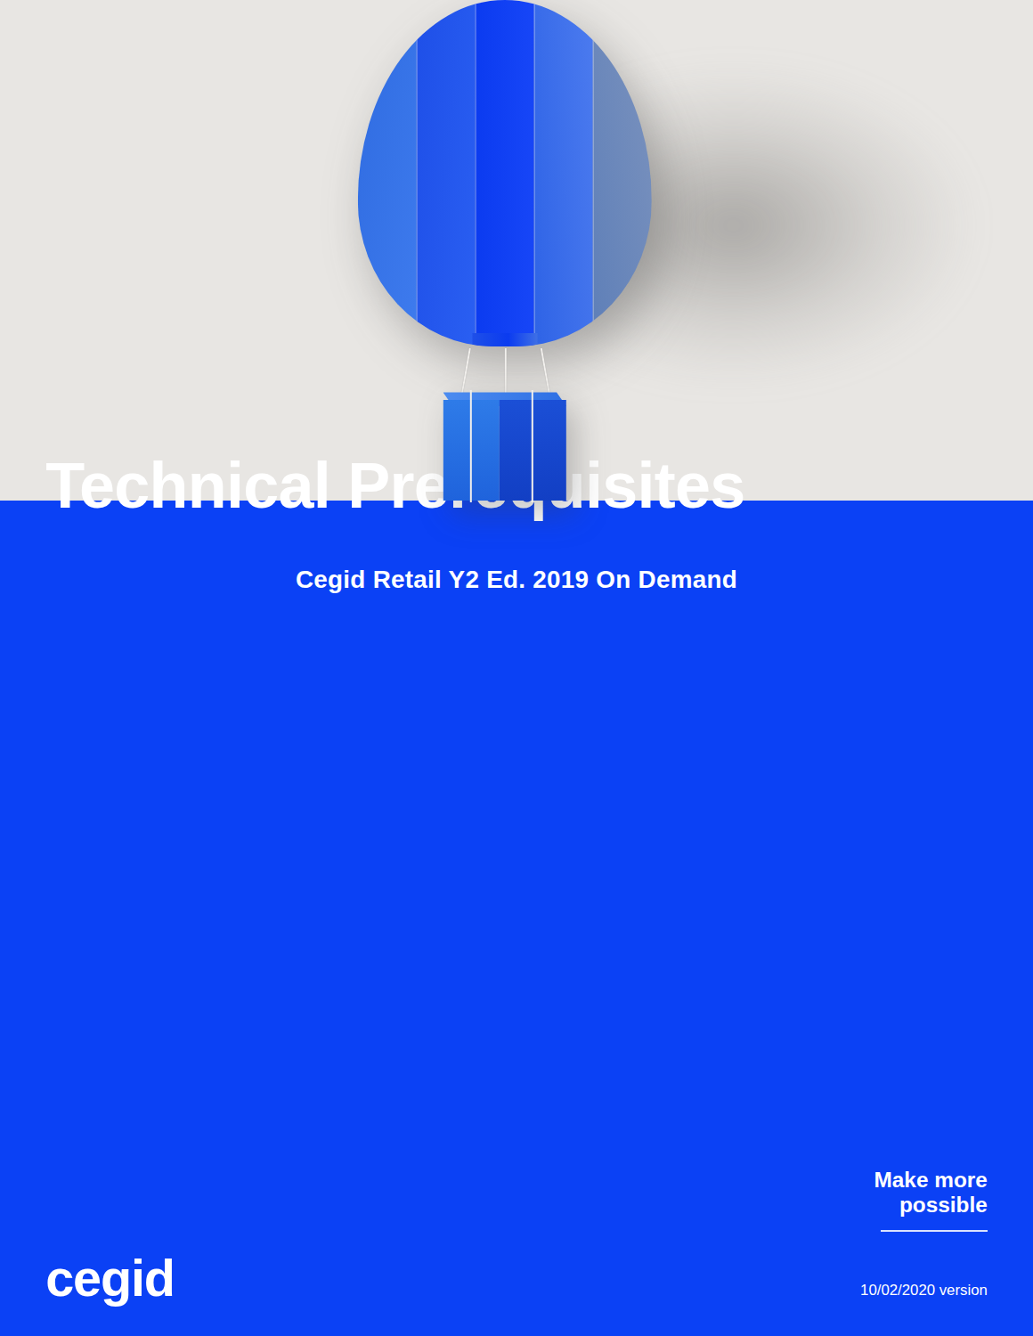Technical Prerequisites
Cegid Retail Y2 Ed. 2019 On Demand
Make more
possible
cegid
10/02/2020 version